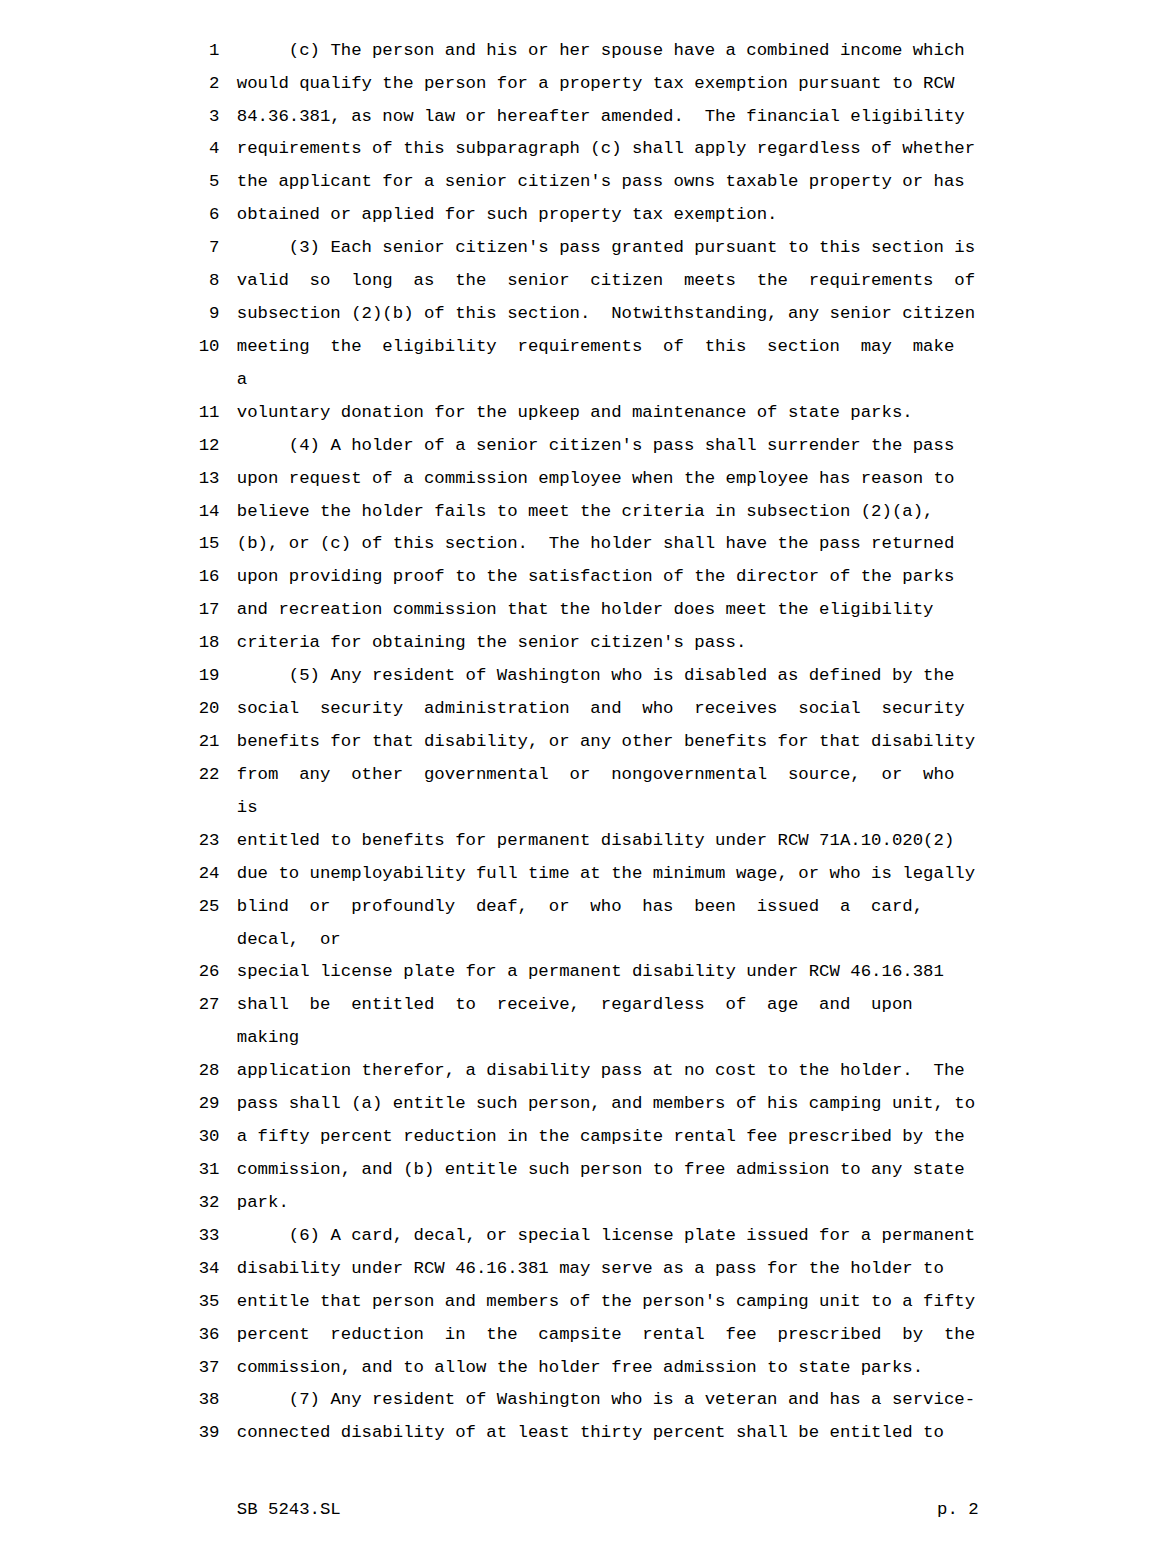(c) The person and his or her spouse have a combined income which
would qualify the person for a property tax exemption pursuant to RCW
84.36.381, as now law or hereafter amended. The financial eligibility
requirements of this subparagraph (c) shall apply regardless of whether
the applicant for a senior citizen's pass owns taxable property or has
obtained or applied for such property tax exemption.
(3) Each senior citizen's pass granted pursuant to this section is
valid so long as the senior citizen meets the requirements of
subsection (2)(b) of this section. Notwithstanding, any senior citizen
meeting the eligibility requirements of this section may make a
voluntary donation for the upkeep and maintenance of state parks.
(4) A holder of a senior citizen's pass shall surrender the pass
upon request of a commission employee when the employee has reason to
believe the holder fails to meet the criteria in subsection (2)(a),
(b), or (c) of this section. The holder shall have the pass returned
upon providing proof to the satisfaction of the director of the parks
and recreation commission that the holder does meet the eligibility
criteria for obtaining the senior citizen's pass.
(5) Any resident of Washington who is disabled as defined by the
social security administration and who receives social security
benefits for that disability, or any other benefits for that disability
from any other governmental or nongovernmental source, or who is
entitled to benefits for permanent disability under RCW 71A.10.020(2)
due to unemployability full time at the minimum wage, or who is legally
blind or profoundly deaf, or who has been issued a card, decal, or
special license plate for a permanent disability under RCW 46.16.381
shall be entitled to receive, regardless of age and upon making
application therefor, a disability pass at no cost to the holder. The
pass shall (a) entitle such person, and members of his camping unit, to
a fifty percent reduction in the campsite rental fee prescribed by the
commission, and (b) entitle such person to free admission to any state
park.
(6) A card, decal, or special license plate issued for a permanent
disability under RCW 46.16.381 may serve as a pass for the holder to
entitle that person and members of the person's camping unit to a fifty
percent reduction in the campsite rental fee prescribed by the
commission, and to allow the holder free admission to state parks.
(7) Any resident of Washington who is a veteran and has a service-
connected disability of at least thirty percent shall be entitled to
SB 5243.SL p. 2